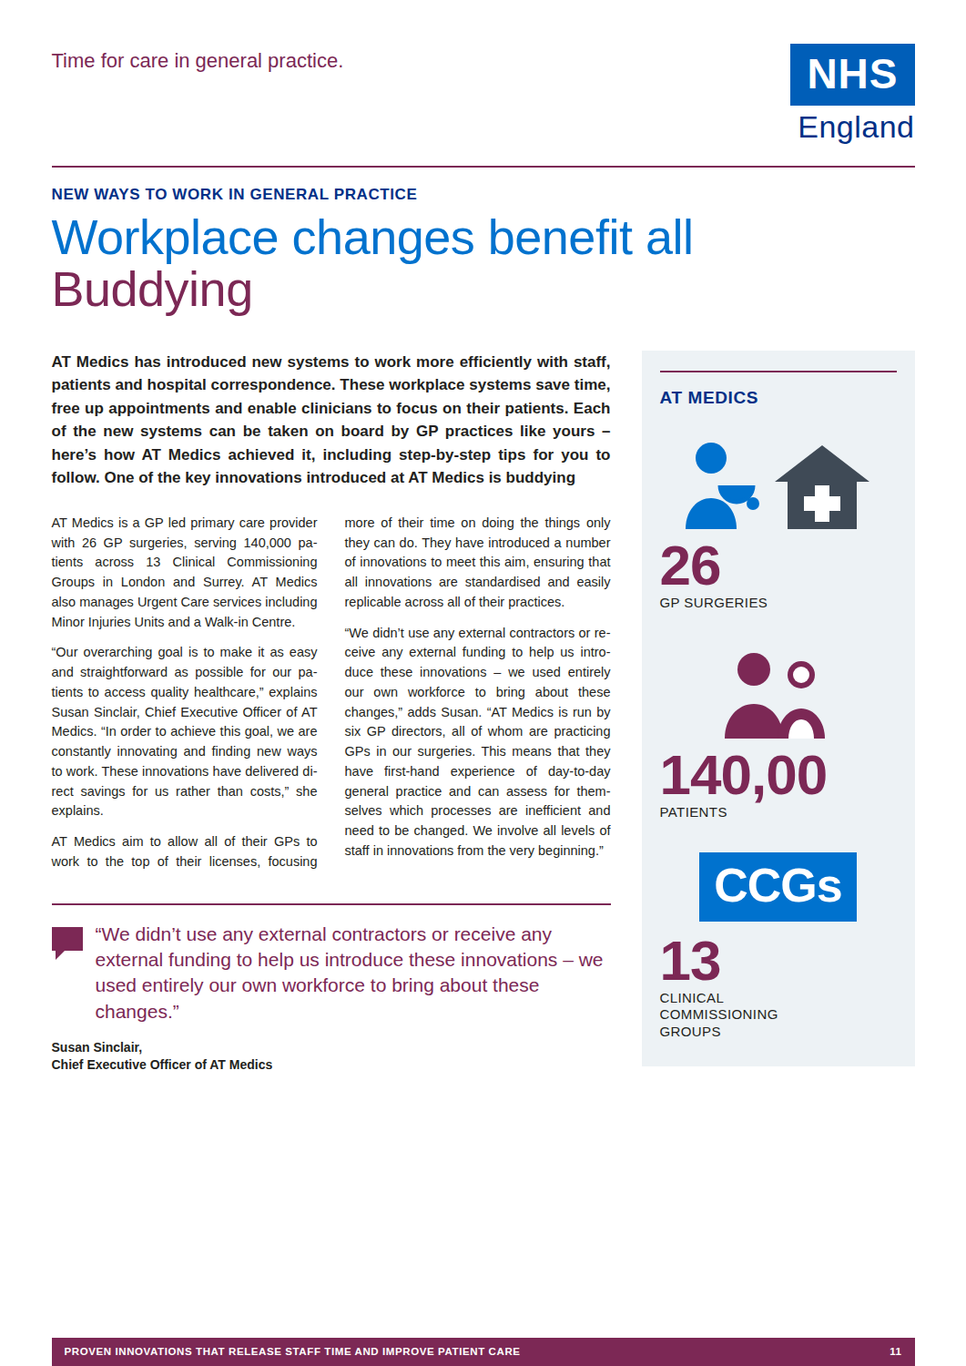Time for care in general practice.
NHS England
New ways to work in general practice
Workplace changes benefit allBuddying
AT Medics has introduced new systems to work more efficiently with staff, patients and hospital correspondence. These workplace systems save time, free up appointments and enable clinicians to focus on their patients. Each of the new systems can be taken on board by GP practices like yours – here’s how AT Medics achieved it, including step-by-step tips for you to follow. One of the key innovations introduced at AT Medics is buddying
AT Medics is a GP led primary care provider with 26 GP surgeries, serving 140,000 patients across 13 Clinical Commissioning Groups in London and Surrey. AT Medics also manages Urgent Care services including Minor Injuries Units and a Walk-in Centre.
“Our overarching goal is to make it as easy and straightforward as possible for our patients to access quality healthcare,” explains Susan Sinclair, Chief Executive Officer of AT Medics. “In order to achieve this goal, we are constantly innovating and finding new ways to work. These innovations have delivered direct savings for us rather than costs,” she explains.
AT Medics aim to allow all of their GPs to work to the top of their licenses, focusing more of their time on doing the things only they can do. They have introduced a number of innovations to meet this aim, ensuring that all innovations are standardised and easily replicable across all of their practices.
“We didn’t use any external contractors or receive any external funding to help us introduce these innovations – we used entirely our own workforce to bring about these changes,” adds Susan. “AT Medics is run by six GP directors, all of whom are practicing GPs in our surgeries. This means that they have first-hand experience of day-to-day general practice and can assess for themselves which processes are inefficient and need to be changed. We involve all levels of staff in innovations from the very beginning.”
“We didn’t use any external contractors or receive any external funding to help us introduce these innovations – we used entirely our own workforce to bring about these changes.”
Susan Sinclair,
Chief Executive Officer of AT Medics
AT Medics
26
GP surgeries
140,00
Patients
CCGs
13
Clinical
Commissioning
Groups
Proven innovations that release staff time and improve patient care 11